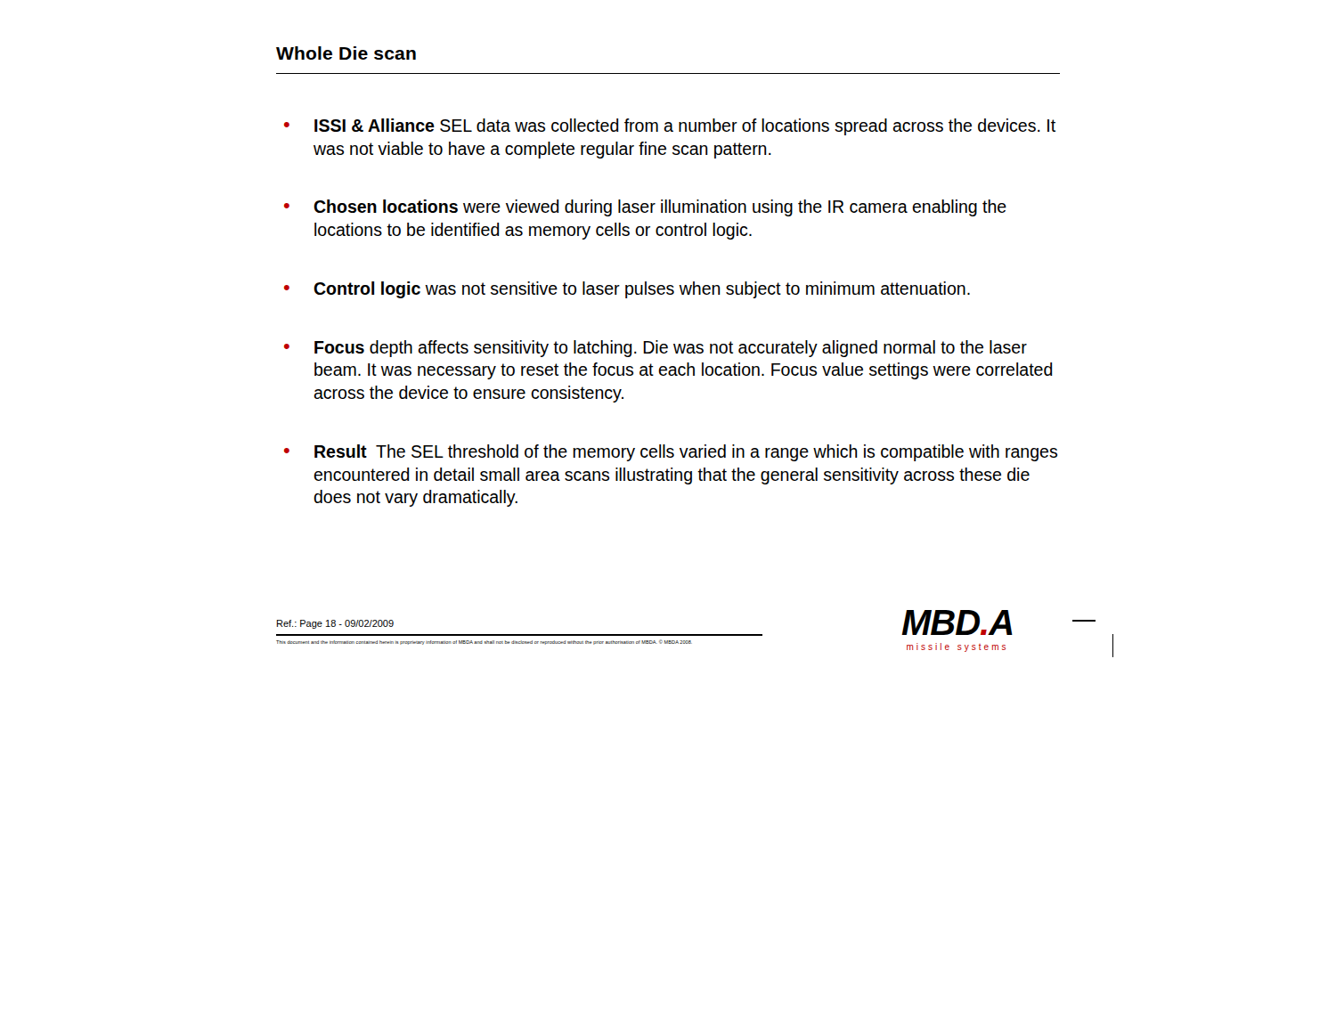Whole Die scan
ISSI & Alliance SEL data was collected from a number of locations spread across the devices. It was not viable to have a complete regular fine scan pattern.
Chosen locations were viewed during laser illumination using the IR camera enabling the locations to be identified as memory cells or control logic.
Control logic was not sensitive to laser pulses when subject to minimum attenuation.
Focus depth affects sensitivity to latching. Die was not accurately aligned normal to the laser beam. It was necessary to reset the focus at each location. Focus value settings were correlated across the device to ensure consistency.
Result The SEL threshold of the memory cells varied in a range which is compatible with ranges encountered in detail small area scans illustrating that the general sensitivity across these die does not vary dramatically.
Ref.: Page 18 - 09/02/2009
This document and the information contained herein is proprietary information of MBDA and shall not be disclosed or reproduced without the prior authorisation of MBDA. © MBDA 2008.
MBD. A
missile systems